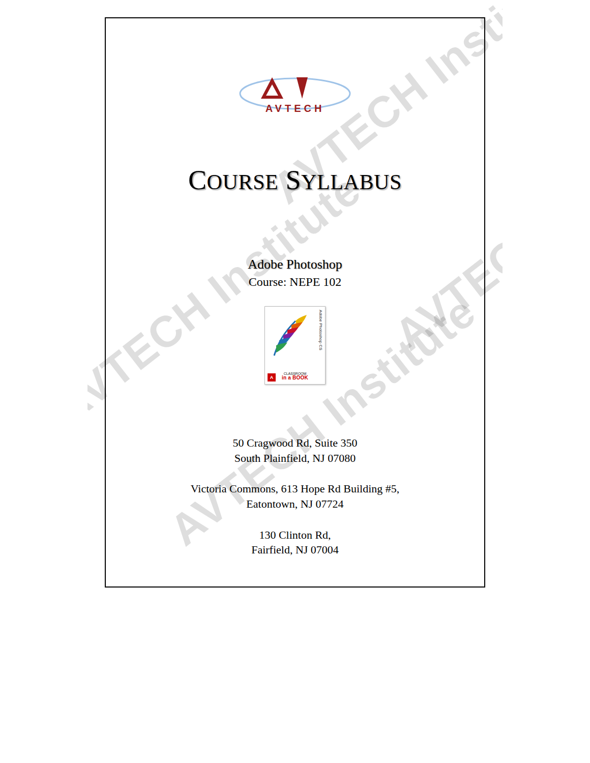AVTECH Institute AVTECH Institute AVTECH Institute AVTECH Institute
AVTECH
COURSE SYLLABUS
Adobe Photoshop
Course: NEPE 102
Adobe Photoshop CS
A
CLASSROOM in a BOOK
50 Cragwood Rd, Suite 350
South Plainfield, NJ 07080
Victoria Commons, 613 Hope Rd Building #5,
Eatontown, NJ 07724
130 Clinton Rd,
Fairfield, NJ 07004